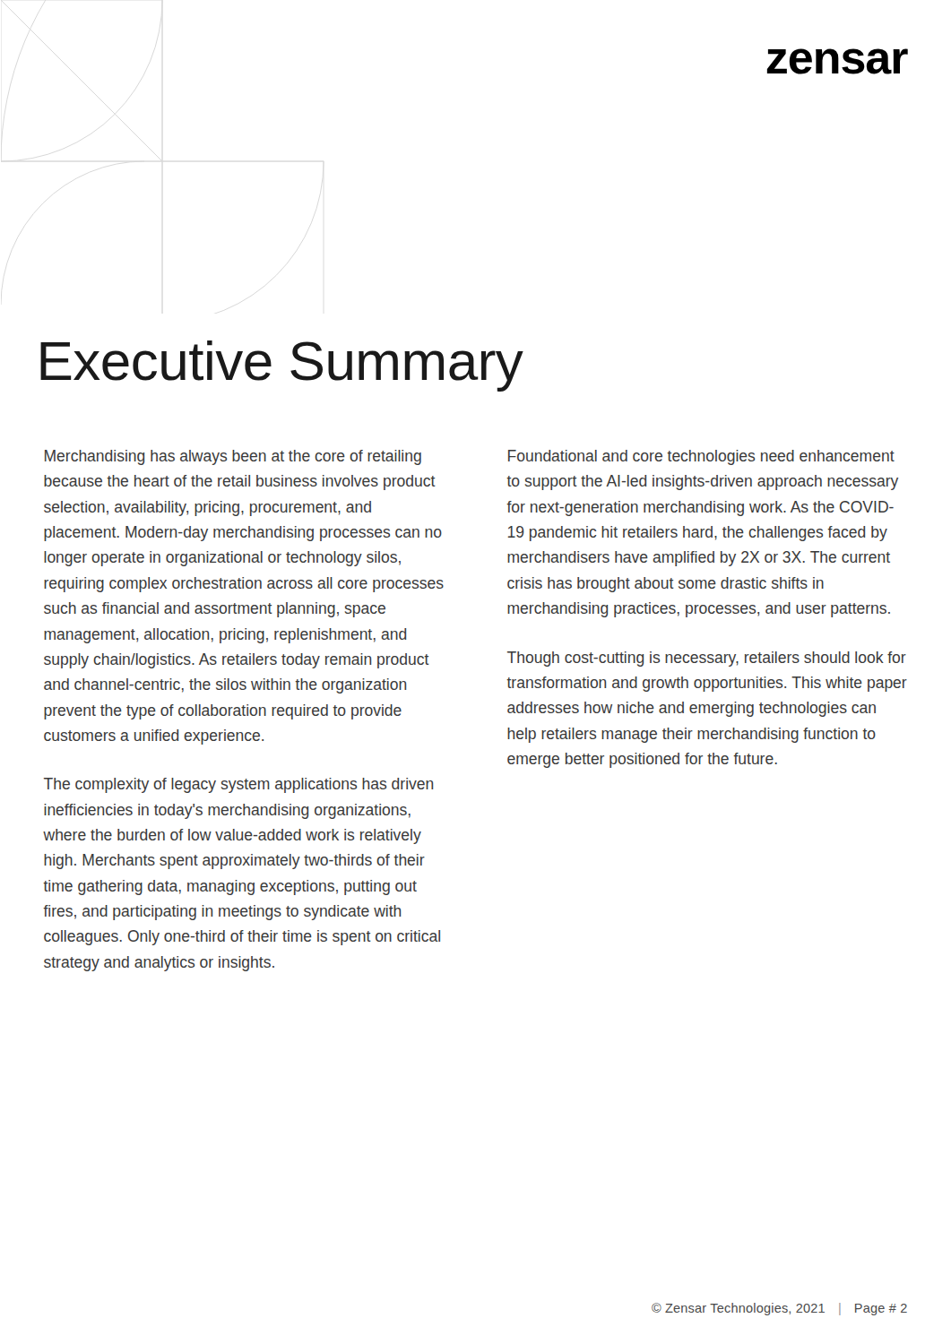zensar
Executive Summary
Merchandising has always been at the core of retailing because the heart of the retail business involves product selection, availability, pricing, procurement, and placement. Modern-day merchandising processes can no longer operate in organizational or technology silos, requiring complex orchestration across all core processes such as financial and assortment planning, space management, allocation, pricing, replenishment, and supply chain/logistics. As retailers today remain product and channel-centric, the silos within the organization prevent the type of collaboration required to provide customers a unified experience.
The complexity of legacy system applications has driven inefficiencies in today's merchandising organizations, where the burden of low value-added work is relatively high. Merchants spent approximately two-thirds of their time gathering data, managing exceptions, putting out fires, and participating in meetings to syndicate with colleagues. Only one-third of their time is spent on critical strategy and analytics or insights.
Foundational and core technologies need enhancement to support the AI-led insights-driven approach necessary for next-generation merchandising work. As the COVID-19 pandemic hit retailers hard, the challenges faced by merchandisers have amplified by 2X or 3X. The current crisis has brought about some drastic shifts in merchandising practices, processes, and user patterns.
Though cost-cutting is necessary, retailers should look for transformation and growth opportunities. This white paper addresses how niche and emerging technologies can help retailers manage their merchandising function to emerge better positioned for the future.
© Zensar Technologies, 2021|Page # 2